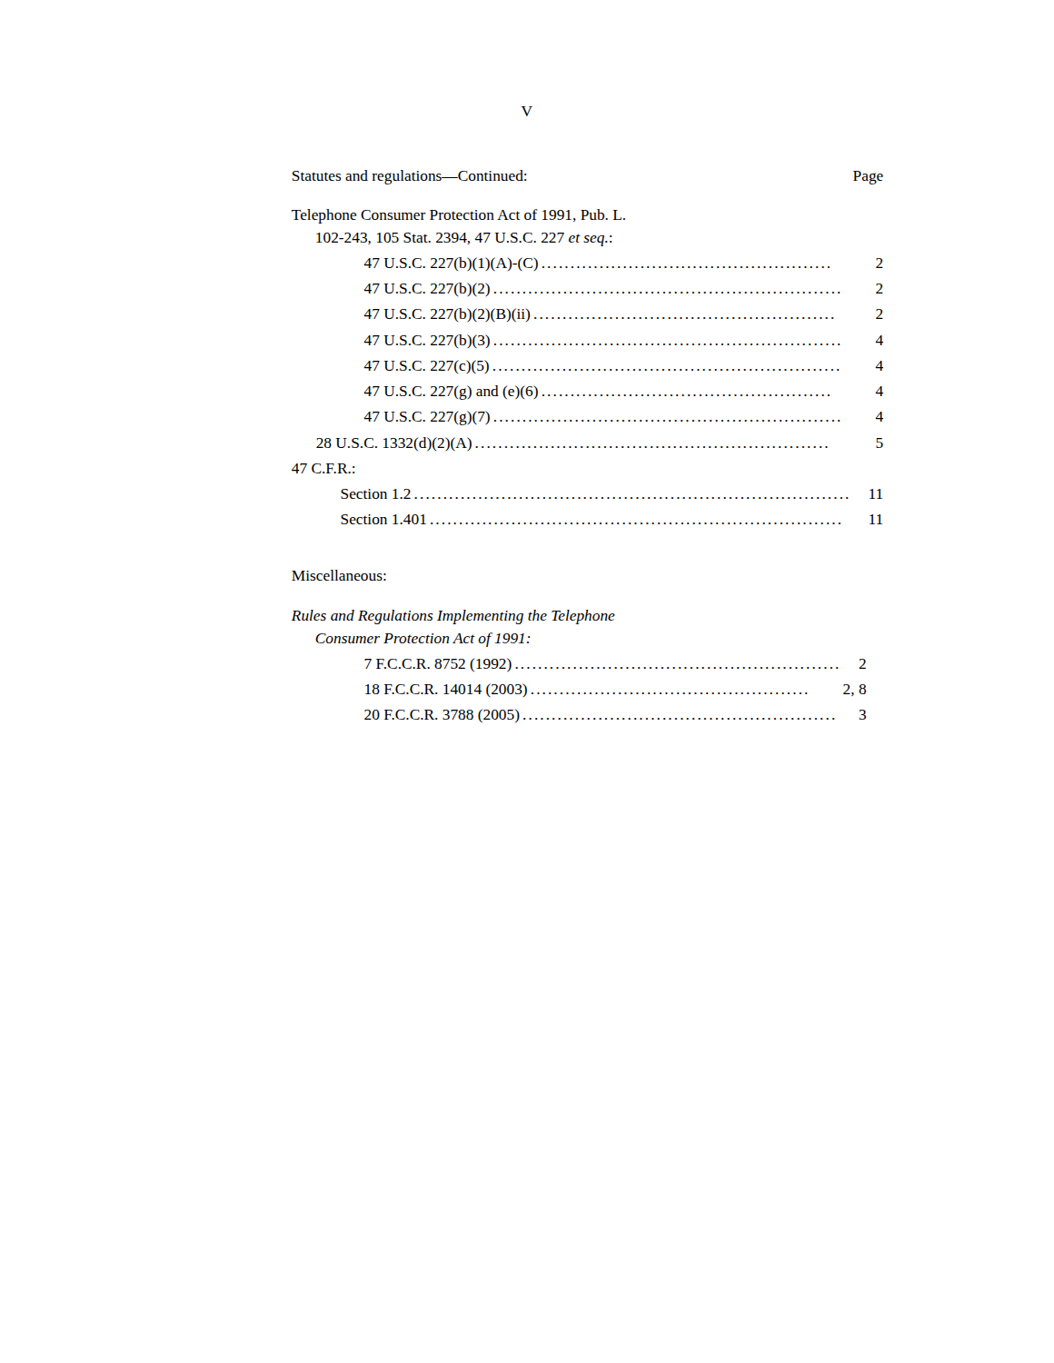V
| Statutes and regulations—Continued: | Page |
| Telephone Consumer Protection Act of 1991, Pub. L. 102-243, 105 Stat. 2394, 47 U.S.C. 227 et seq. : |
| 47 U.S.C. 227(b)(1)(A)-(C) .................................................. | 2 |
| 47 U.S.C. 227(b)(2) ............................................................ | 2 |
| 47 U.S.C. 227(b)(2)(B)(ii) .................................................... | 2 |
| 47 U.S.C. 227(b)(3) ............................................................ | 4 |
| 47 U.S.C. 227(c)(5) ............................................................ | 4 |
| 47 U.S.C. 227(g) and (e)(6) .................................................. | 4 |
| 47 U.S.C. 227(g)(7) ............................................................ | 4 |
| 28 U.S.C. 1332(d)(2)(A) ............................................................. | 5 |
| 47 C.F.R.: |
| Section 1.2 ........................................................................... | 11 |
| Section 1.401 ....................................................................... | 11 |
Miscellaneous:
| Rules and Regulations Implementing the Telephone Consumer Protection Act of 1991: |
| 7 F.C.C.R. 8752 (1992) ........................................................ | 2 |
| 18 F.C.C.R. 14014 (2003) ................................................ | 2, 8 |
| 20 F.C.C.R. 3788 (2005) ...................................................... | 3 |